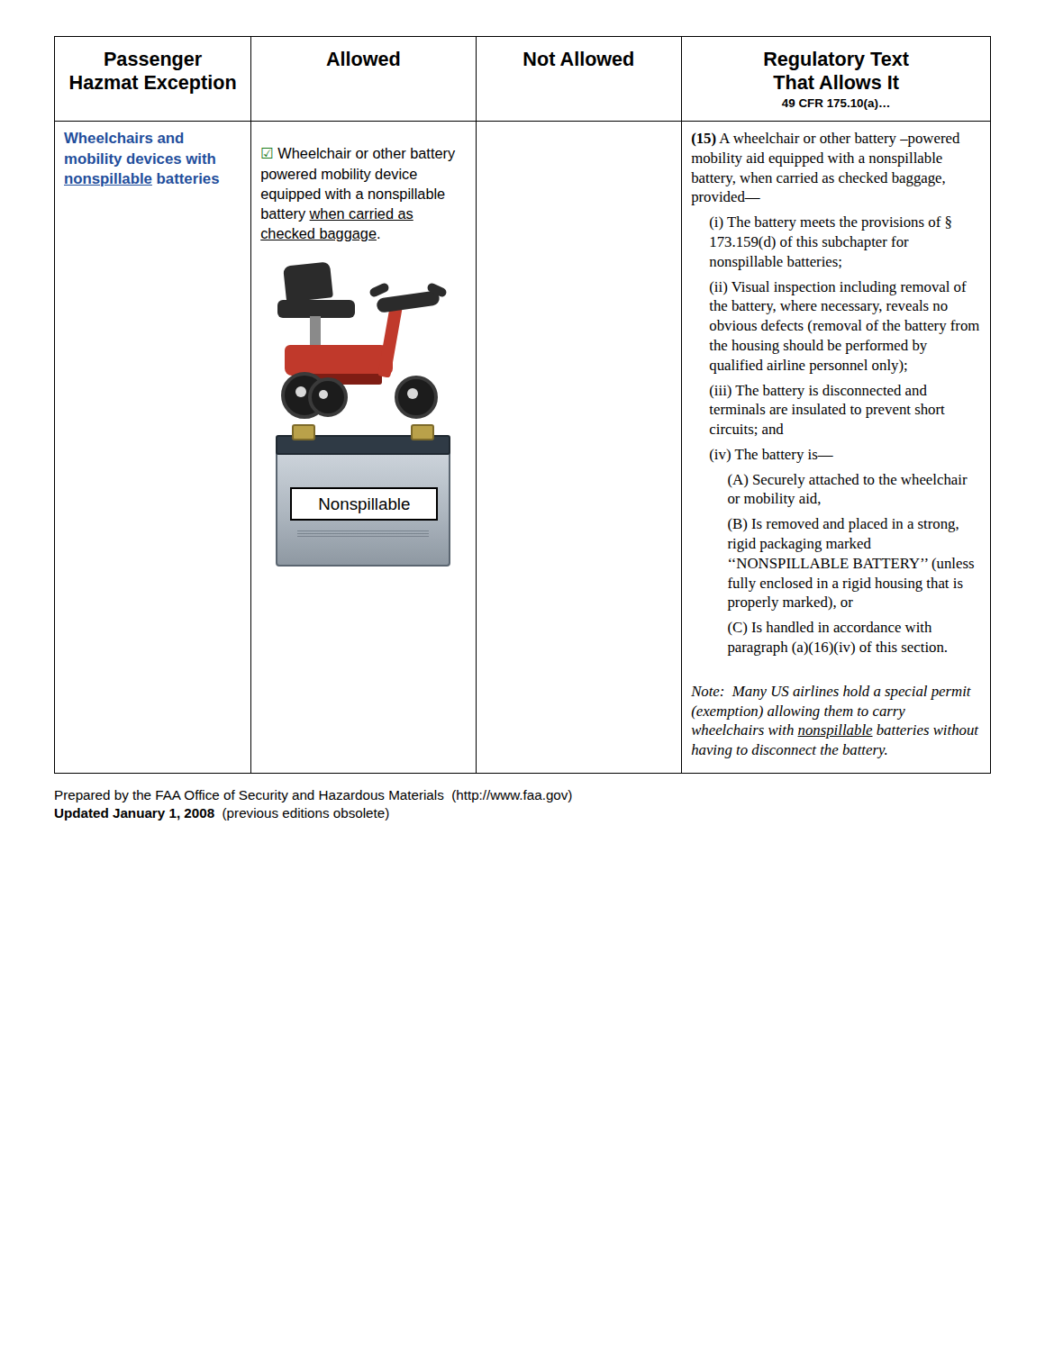| Passenger Hazmat Exception | Allowed | Not Allowed | Regulatory Text That Allows It 49 CFR 175.10(a)… |
| --- | --- | --- | --- |
| Wheelchairs and mobility devices with nonspillable batteries | ☑ Wheelchair or other battery powered mobility device equipped with a nonspillable battery when carried as checked baggage . Nonspillable | | (15) A wheelchair or other battery –powered mobility aid equipped with a nonspillable battery, when carried as checked baggage, provided— (i) The battery meets the provisions of § 173.159(d) of this subchapter for nonspillable batteries; (ii) Visual inspection including removal of the battery, where necessary, reveals no obvious defects (removal of the battery from the housing should be performed by qualified airline personnel only); (iii) The battery is disconnected and terminals are insulated to prevent short circuits; and (iv) The battery is— (A) Securely attached to the wheelchair or mobility aid, (B) Is removed and placed in a strong, rigid packaging marked ‘‘NONSPILLABLE BATTERY’’ (unless fully enclosed in a rigid housing that is properly marked), or (C) Is handled in accordance with paragraph (a)(16)(iv) of this section. Note: Many US airlines hold a special permit (exemption) allowing them to carry wheelchairs with nonspillable batteries without having to disconnect the battery. |
Prepared by the FAA Office of Security and Hazardous Materials (http://www.faa.gov)
Updated January 1, 2008 (previous editions obsolete)